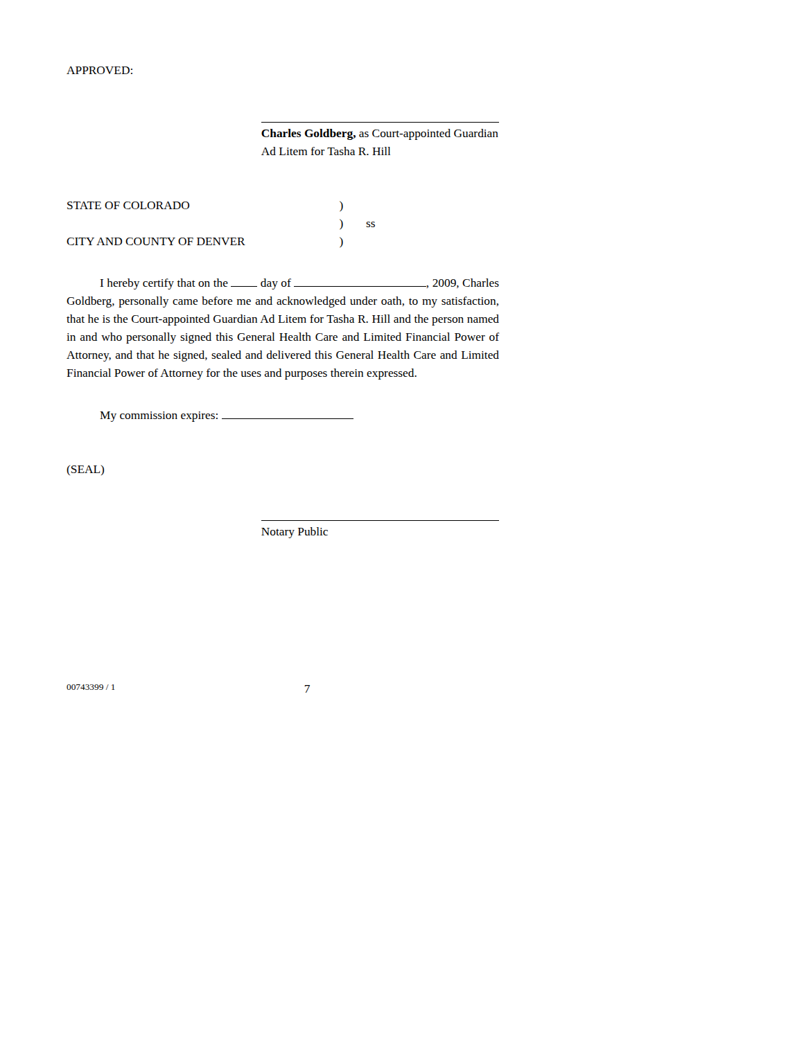APPROVED:
Charles Goldberg, as Court-appointed Guardian Ad Litem for Tasha R. Hill
| STATE OF COLORADO | ) | |
| | ) | ss |
| CITY AND COUNTY OF DENVER | ) | |
I hereby certify that on the day of , 2009, Charles Goldberg, personally came before me and acknowledged under oath, to my satisfaction, that he is the Court-appointed Guardian Ad Litem for Tasha R. Hill and the person named in and who personally signed this General Health Care and Limited Financial Power of Attorney, and that he signed, sealed and delivered this General Health Care and Limited Financial Power of Attorney for the uses and purposes therein expressed.
My commission expires:
(SEAL)
Notary Public
00743399 / 1
7